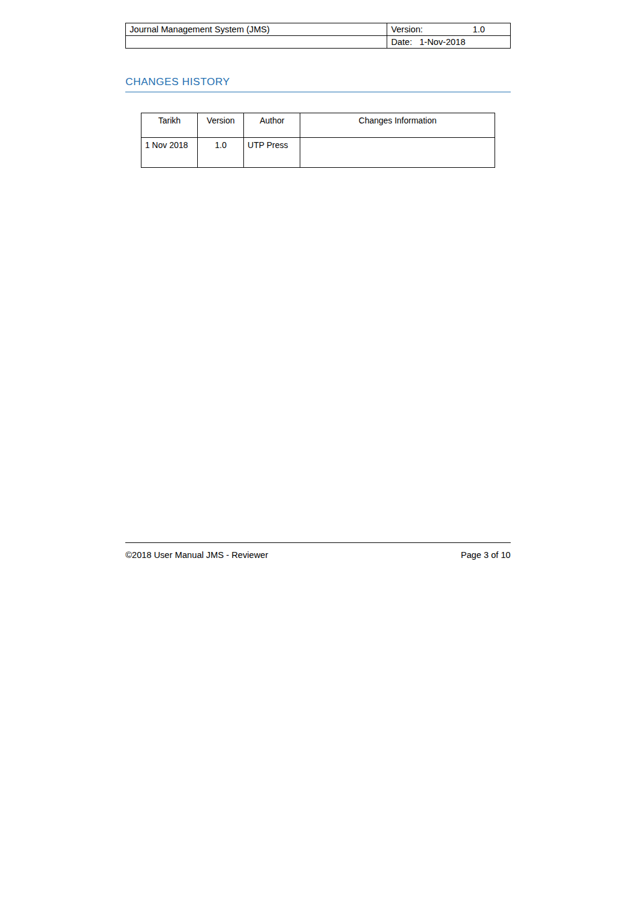| Journal Management System (JMS) | Version: 1.0 |
| | Date: 1-Nov-2018 |
CHANGES HISTORY
| Tarikh | Version | Author | Changes Information |
| --- | --- | --- | --- |
| 1 Nov 2018 | 1.0 | UTP Press | |
©2018 User Manual JMS - Reviewer Page 3 of 10